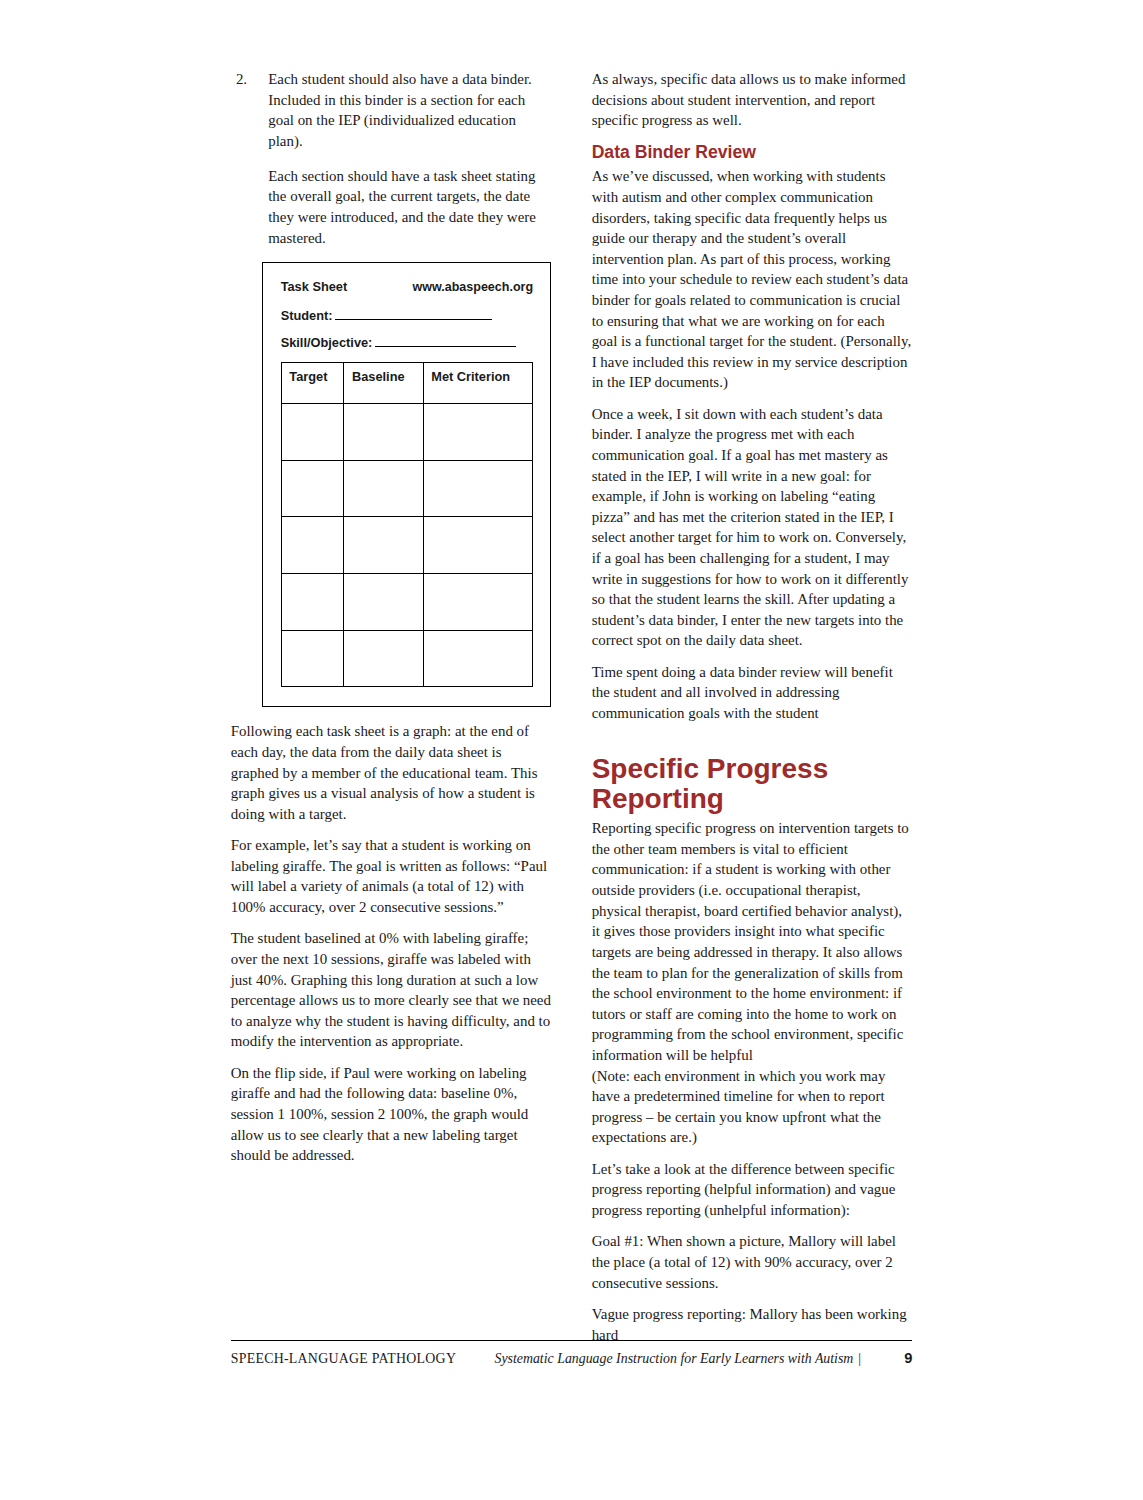2.
Each student should also have a data binder. Included in this binder is a section for each goal on the IEP (individualized education plan).
Each section should have a task sheet stating the overall goal, the current targets, the date they were introduced, and the date they were mastered.
Task Sheet www.abaspeech.org
Student:
Skill/Objective:
| Target | Baseline | Met Criterion |
| --- | --- | --- |
Following each task sheet is a graph: at the end of each day, the data from the daily data sheet is graphed by a member of the educational team. This graph gives us a visual analysis of how a student is doing with a target.
For example, let’s say that a student is working on labeling giraffe. The goal is written as follows: “Paul will label a variety of animals (a total of 12) with 100% accuracy, over 2 consecutive sessions.”
The student baselined at 0% with labeling giraffe; over the next 10 sessions, giraffe was labeled with just 40%. Graphing this long duration at such a low percentage allows us to more clearly see that we need to analyze why the student is having difficulty, and to modify the intervention as appropriate.
On the flip side, if Paul were working on labeling giraffe and had the following data: baseline 0%, session 1 100%, session 2 100%, the graph would allow us to see clearly that a new labeling target should be addressed.
As always, specific data allows us to make informed decisions about student intervention, and report specific progress as well.
Data Binder Review
As we’ve discussed, when working with students with autism and other complex communication disorders, taking specific data frequently helps us guide our therapy and the student’s overall intervention plan. As part of this process, working time into your schedule to review each student’s data binder for goals related to communication is crucial to ensuring that what we are working on for each goal is a functional target for the student. (Personally, I have included this review in my service description in the IEP documents.)
Once a week, I sit down with each student’s data binder. I analyze the progress met with each communication goal. If a goal has met mastery as stated in the IEP, I will write in a new goal: for example, if John is working on labeling “eating pizza” and has met the criterion stated in the IEP, I select another target for him to work on. Conversely, if a goal has been challenging for a student, I may write in suggestions for how to work on it differently so that the student learns the skill. After updating a student’s data binder, I enter the new targets into the correct spot on the daily data sheet.
Time spent doing a data binder review will benefit the student and all involved in addressing communication goals with the student
Specific Progress Reporting
Reporting specific progress on intervention targets to the other team members is vital to efficient communication: if a student is working with other outside providers (i.e. occupational therapist, physical therapist, board certified behavior analyst), it gives those providers insight into what specific targets are being addressed in therapy. It also allows the team to plan for the generalization of skills from the school environment to the home environment: if tutors or staff are coming into the home to work on programming from the school environment, specific information will be helpful
(Note: each environment in which you work may have a predetermined timeline for when to report progress – be certain you know upfront what the expectations are.)
Let’s take a look at the difference between specific progress reporting (helpful information) and vague progress reporting (unhelpful information):
Goal #1: When shown a picture, Mallory will label the place (a total of 12) with 90% accuracy, over 2 consecutive sessions.
Vague progress reporting: Mallory has been working hard
SPEECH-LANGUAGE PATHOLOGY
Systematic Language Instruction for Early Learners with Autism|
9